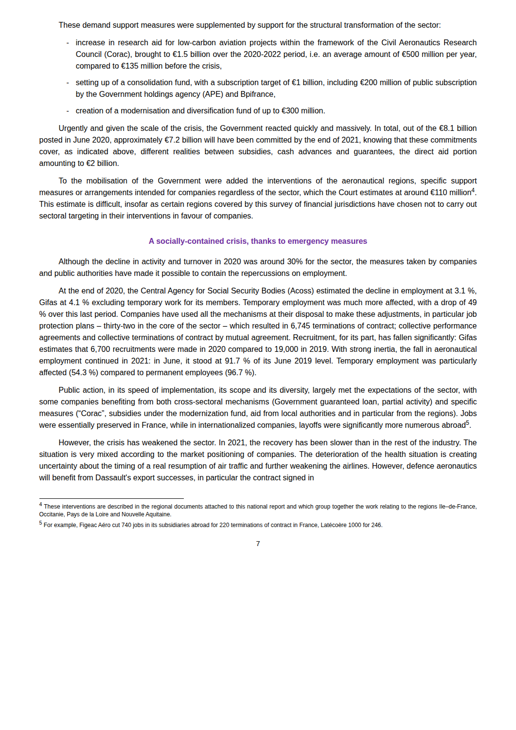These demand support measures were supplemented by support for the structural transformation of the sector:
increase in research aid for low-carbon aviation projects within the framework of the Civil Aeronautics Research Council (Corac), brought to €1.5 billion over the 2020-2022 period, i.e. an average amount of €500 million per year, compared to €135 million before the crisis,
setting up of a consolidation fund, with a subscription target of €1 billion, including €200 million of public subscription by the Government holdings agency (APE) and Bpifrance,
creation of a modernisation and diversification fund of up to €300 million.
Urgently and given the scale of the crisis, the Government reacted quickly and massively. In total, out of the €8.1 billion posted in June 2020, approximately €7.2 billion will have been committed by the end of 2021, knowing that these commitments cover, as indicated above, different realities between subsidies, cash advances and guarantees, the direct aid portion amounting to €2 billion.
To the mobilisation of the Government were added the interventions of the aeronautical regions, specific support measures or arrangements intended for companies regardless of the sector, which the Court estimates at around €110 million4. This estimate is difficult, insofar as certain regions covered by this survey of financial jurisdictions have chosen not to carry out sectoral targeting in their interventions in favour of companies.
A socially-contained crisis, thanks to emergency measures
Although the decline in activity and turnover in 2020 was around 30% for the sector, the measures taken by companies and public authorities have made it possible to contain the repercussions on employment.
At the end of 2020, the Central Agency for Social Security Bodies (Acoss) estimated the decline in employment at 3.1 %, Gifas at 4.1 % excluding temporary work for its members. Temporary employment was much more affected, with a drop of 49 % over this last period. Companies have used all the mechanisms at their disposal to make these adjustments, in particular job protection plans – thirty-two in the core of the sector – which resulted in 6,745 terminations of contract; collective performance agreements and collective terminations of contract by mutual agreement. Recruitment, for its part, has fallen significantly: Gifas estimates that 6,700 recruitments were made in 2020 compared to 19,000 in 2019. With strong inertia, the fall in aeronautical employment continued in 2021: in June, it stood at 91.7 % of its June 2019 level. Temporary employment was particularly affected (54.3 %) compared to permanent employees (96.7 %).
Public action, in its speed of implementation, its scope and its diversity, largely met the expectations of the sector, with some companies benefiting from both cross-sectoral mechanisms (Government guaranteed loan, partial activity) and specific measures (“Corac”, subsidies under the modernization fund, aid from local authorities and in particular from the regions). Jobs were essentially preserved in France, while in internationalized companies, layoffs were significantly more numerous abroad5.
However, the crisis has weakened the sector. In 2021, the recovery has been slower than in the rest of the industry. The situation is very mixed according to the market positioning of companies. The deterioration of the health situation is creating uncertainty about the timing of a real resumption of air traffic and further weakening the airlines. However, defence aeronautics will benefit from Dassault's export successes, in particular the contract signed in
4 These interventions are described in the regional documents attached to this national report and which group together the work relating to the regions Ile–de-France, Occitanie, Pays de la Loire and Nouvelle Aquitaine.
5 For example, Figeac Aéro cut 740 jobs in its subsidiaries abroad for 220 terminations of contract in France, Latécoère 1000 for 246.
7